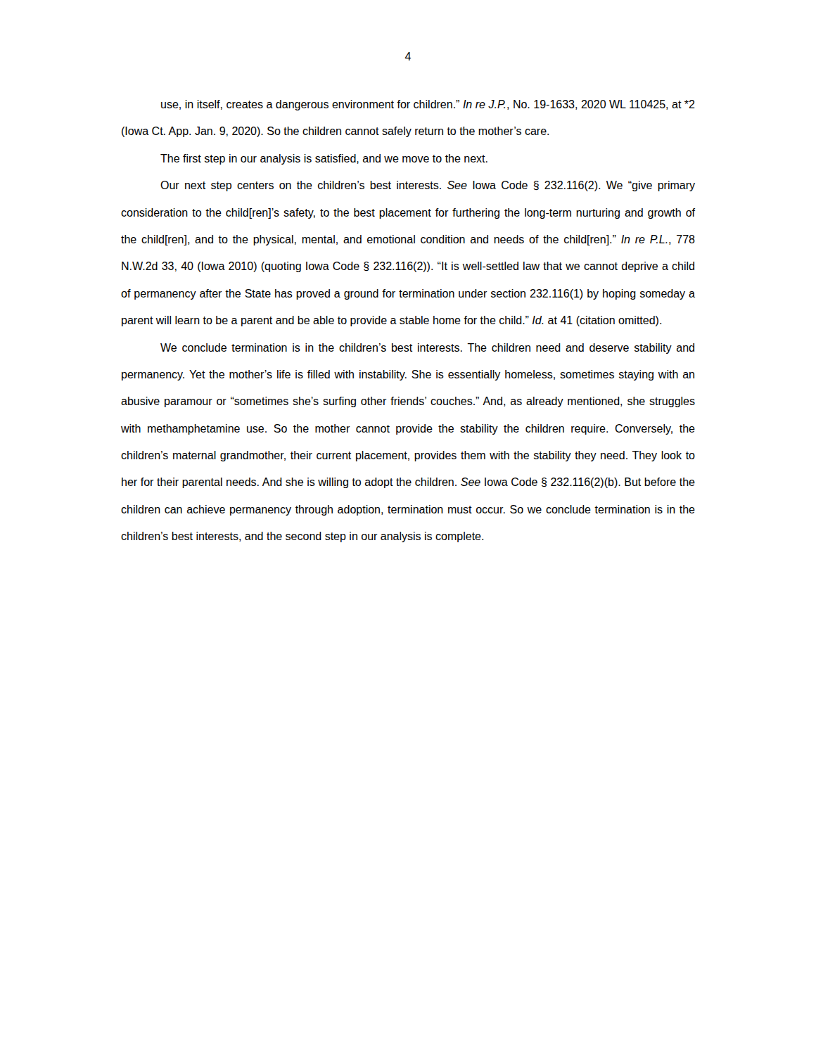4
use, in itself, creates a dangerous environment for children.” In re J.P., No. 19-1633, 2020 WL 110425, at *2 (Iowa Ct. App. Jan. 9, 2020). So the children cannot safely return to the mother’s care.
The first step in our analysis is satisfied, and we move to the next.
Our next step centers on the children’s best interests. See Iowa Code § 232.116(2). We “give primary consideration to the child[ren]’s safety, to the best placement for furthering the long-term nurturing and growth of the child[ren], and to the physical, mental, and emotional condition and needs of the child[ren].” In re P.L., 778 N.W.2d 33, 40 (Iowa 2010) (quoting Iowa Code § 232.116(2)). “It is well-settled law that we cannot deprive a child of permanency after the State has proved a ground for termination under section 232.116(1) by hoping someday a parent will learn to be a parent and be able to provide a stable home for the child.” Id. at 41 (citation omitted).
We conclude termination is in the children’s best interests. The children need and deserve stability and permanency. Yet the mother’s life is filled with instability. She is essentially homeless, sometimes staying with an abusive paramour or “sometimes she’s surfing other friends’ couches.” And, as already mentioned, she struggles with methamphetamine use. So the mother cannot provide the stability the children require. Conversely, the children’s maternal grandmother, their current placement, provides them with the stability they need. They look to her for their parental needs. And she is willing to adopt the children. See Iowa Code § 232.116(2)(b). But before the children can achieve permanency through adoption, termination must occur. So we conclude termination is in the children’s best interests, and the second step in our analysis is complete.